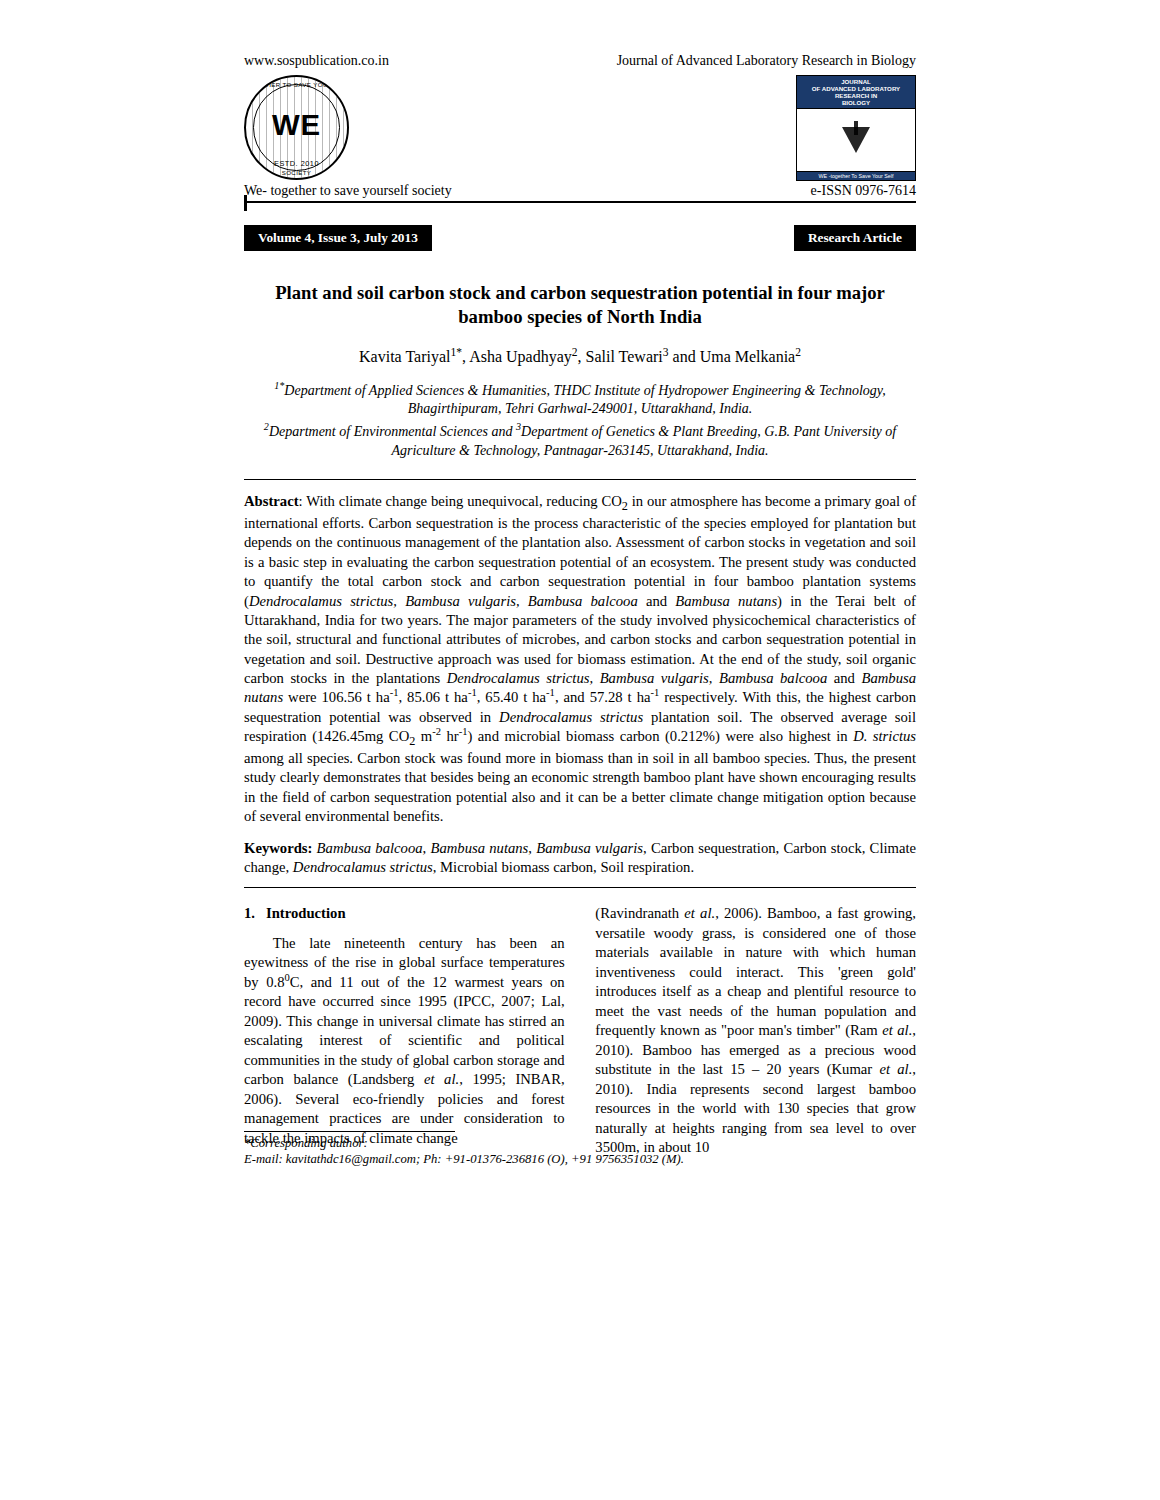www.sospublication.co.in
Journal of Advanced Laboratory Research in Biology
TOGETHER TO SAVE YOURSELF
WE
ESTD. 2010
SOCIETY
JOURNAL
OF ADVANCED LABORATORY RESEARCH IN
BIOLOGY
WE -together To Save Your Self
We- together to save yourself society
e-ISSN 0976-7614
Volume 4, Issue 3, July 2013
Research Article
Plant and soil carbon stock and carbon sequestration potential in four major bamboo species of North India
Kavita Tariyal1*, Asha Upadhyay2, Salil Tewari3 and Uma Melkania2
1*Department of Applied Sciences & Humanities, THDC Institute of Hydropower Engineering & Technology, Bhagirthipuram, Tehri Garhwal-249001, Uttarakhand, India.
2Department of Environmental Sciences and 3Department of Genetics & Plant Breeding, G.B. Pant University of Agriculture & Technology, Pantnagar-263145, Uttarakhand, India.
Abstract: With climate change being unequivocal, reducing CO2 in our atmosphere has become a primary goal of international efforts. Carbon sequestration is the process characteristic of the species employed for plantation but depends on the continuous management of the plantation also. Assessment of carbon stocks in vegetation and soil is a basic step in evaluating the carbon sequestration potential of an ecosystem. The present study was conducted to quantify the total carbon stock and carbon sequestration potential in four bamboo plantation systems (Dendrocalamus strictus, Bambusa vulgaris, Bambusa balcooa and Bambusa nutans) in the Terai belt of Uttarakhand, India for two years. The major parameters of the study involved physicochemical characteristics of the soil, structural and functional attributes of microbes, and carbon stocks and carbon sequestration potential in vegetation and soil. Destructive approach was used for biomass estimation. At the end of the study, soil organic carbon stocks in the plantations Dendrocalamus strictus, Bambusa vulgaris, Bambusa balcooa and Bambusa nutans were 106.56 t ha-1, 85.06 t ha-1, 65.40 t ha-1, and 57.28 t ha-1 respectively. With this, the highest carbon sequestration potential was observed in Dendrocalamus strictus plantation soil. The observed average soil respiration (1426.45mg CO2 m-2 hr-1) and microbial biomass carbon (0.212%) were also highest in D. strictus among all species. Carbon stock was found more in biomass than in soil in all bamboo species. Thus, the present study clearly demonstrates that besides being an economic strength bamboo plant have shown encouraging results in the field of carbon sequestration potential also and it can be a better climate change mitigation option because of several environmental benefits.
Keywords: Bambusa balcooa, Bambusa nutans, Bambusa vulgaris, Carbon sequestration, Carbon stock, Climate change, Dendrocalamus strictus, Microbial biomass carbon, Soil respiration.
1. Introduction
The late nineteenth century has been an eyewitness of the rise in global surface temperatures by 0.80C, and 11 out of the 12 warmest years on record have occurred since 1995 (IPCC, 2007; Lal, 2009). This change in universal climate has stirred an escalating interest of scientific and political communities in the study of global carbon storage and carbon balance (Landsberg et al., 1995; INBAR, 2006). Several eco-friendly policies and forest management practices are under consideration to tackle the impacts of climate change
(Ravindranath et al., 2006). Bamboo, a fast growing, versatile woody grass, is considered one of those materials available in nature with which human inventiveness could interact. This 'green gold' introduces itself as a cheap and plentiful resource to meet the vast needs of the human population and frequently known as "poor man's timber" (Ram et al., 2010). Bamboo has emerged as a precious wood substitute in the last 15 – 20 years (Kumar et al., 2010). India represents second largest bamboo resources in the world with 130 species that grow naturally at heights ranging from sea level to over 3500m, in about 10
*Corresponding author:
E-mail: kavitathdc16@gmail.com; Ph: +91-01376-236816 (O), +91 9756351032 (M).